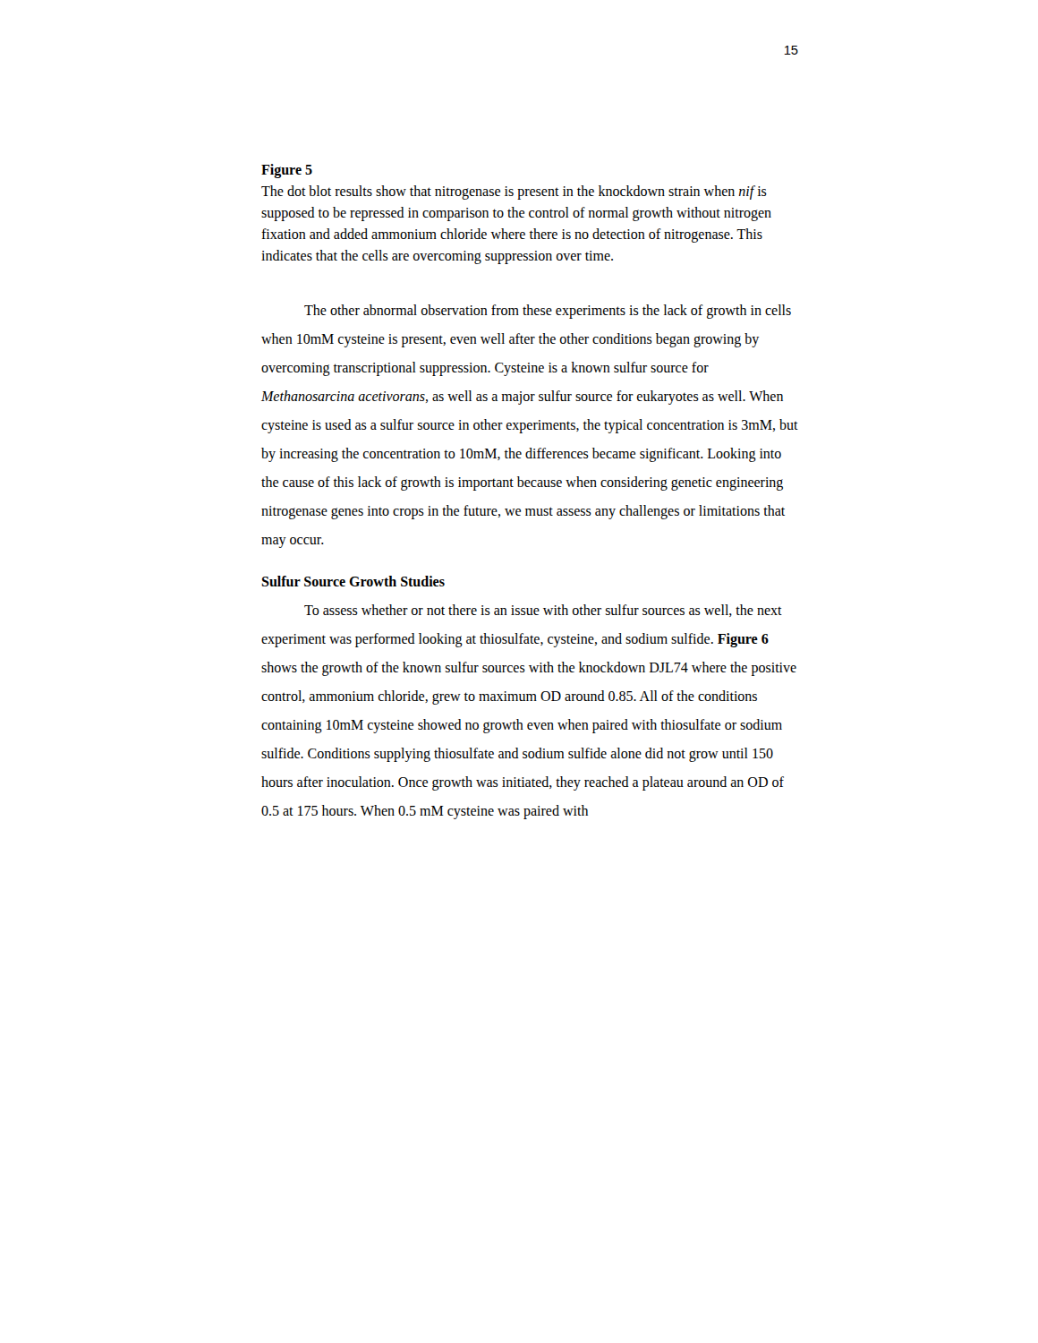15
Figure 5 The dot blot results show that nitrogenase is present in the knockdown strain when nif is supposed to be repressed in comparison to the control of normal growth without nitrogen fixation and added ammonium chloride where there is no detection of nitrogenase. This indicates that the cells are overcoming suppression over time.
The other abnormal observation from these experiments is the lack of growth in cells when 10mM cysteine is present, even well after the other conditions began growing by overcoming transcriptional suppression. Cysteine is a known sulfur source for Methanosarcina acetivorans, as well as a major sulfur source for eukaryotes as well. When cysteine is used as a sulfur source in other experiments, the typical concentration is 3mM, but by increasing the concentration to 10mM, the differences became significant. Looking into the cause of this lack of growth is important because when considering genetic engineering nitrogenase genes into crops in the future, we must assess any challenges or limitations that may occur.
Sulfur Source Growth Studies
To assess whether or not there is an issue with other sulfur sources as well, the next experiment was performed looking at thiosulfate, cysteine, and sodium sulfide. Figure 6 shows the growth of the known sulfur sources with the knockdown DJL74 where the positive control, ammonium chloride, grew to maximum OD around 0.85. All of the conditions containing 10mM cysteine showed no growth even when paired with thiosulfate or sodium sulfide. Conditions supplying thiosulfate and sodium sulfide alone did not grow until 150 hours after inoculation. Once growth was initiated, they reached a plateau around an OD of 0.5 at 175 hours. When 0.5 mM cysteine was paired with